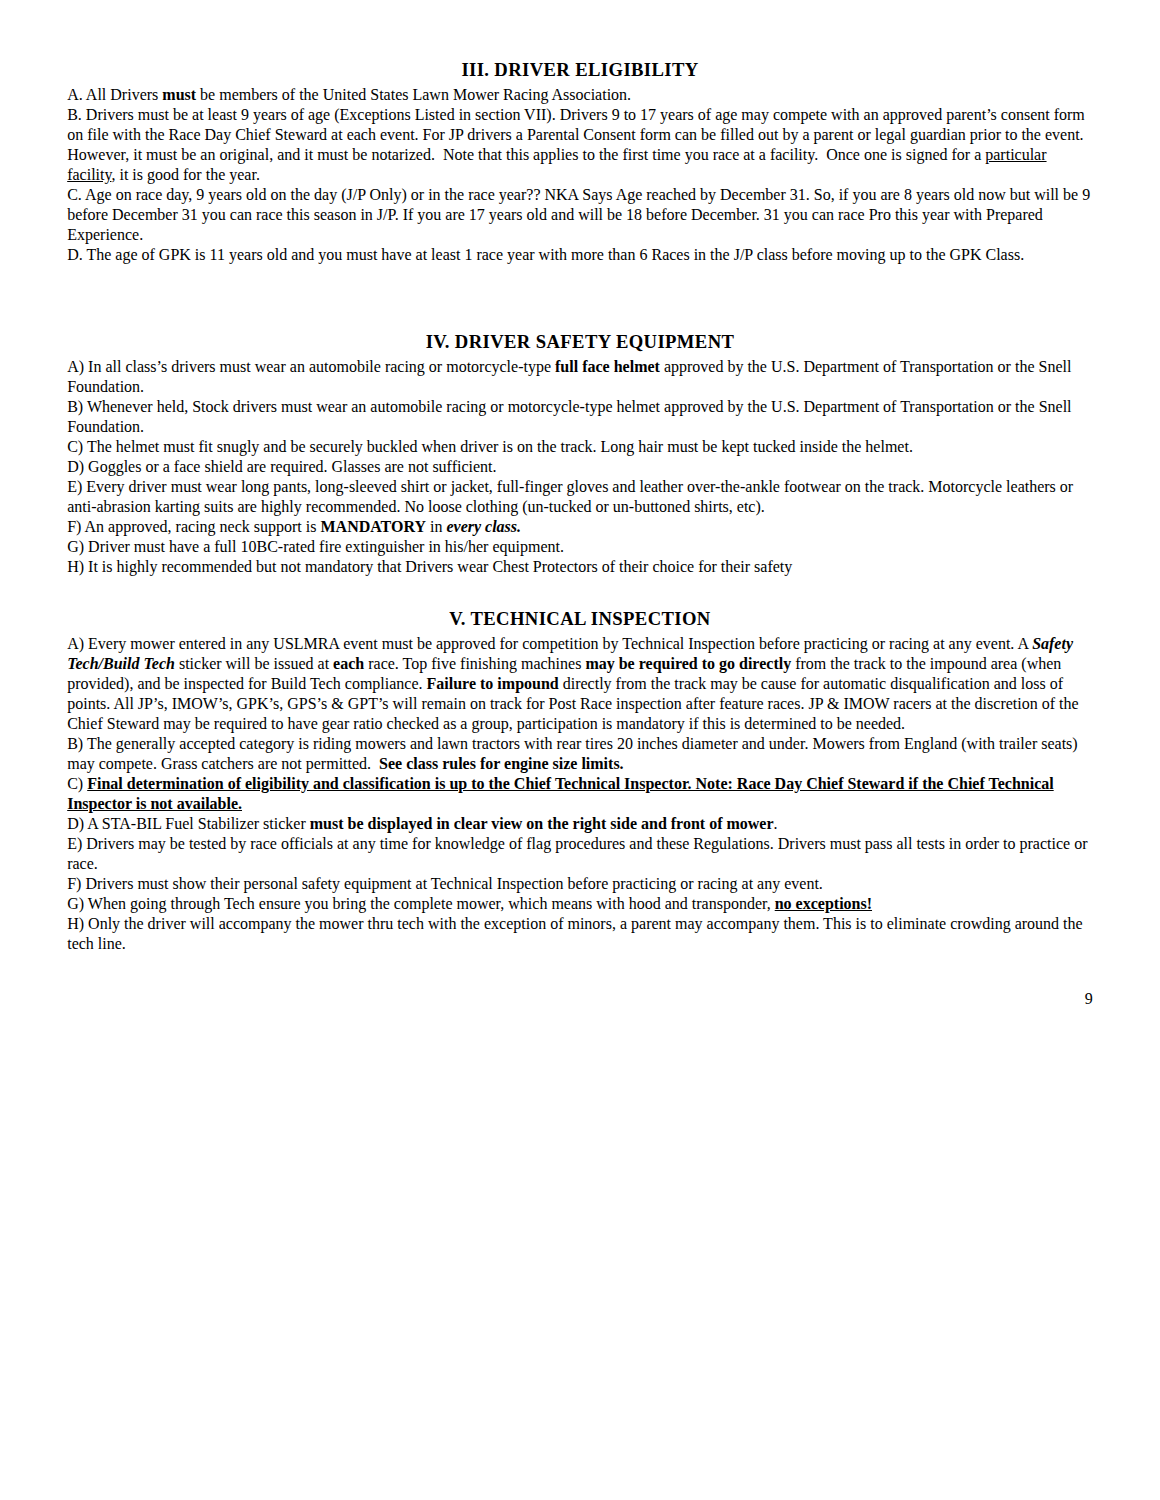III. DRIVER ELIGIBILITY
A. All Drivers must be members of the United States Lawn Mower Racing Association.
B. Drivers must be at least 9 years of age (Exceptions Listed in section VII). Drivers 9 to 17 years of age may compete with an approved parent’s consent form on file with the Race Day Chief Steward at each event. For JP drivers a Parental Consent form can be filled out by a parent or legal guardian prior to the event. However, it must be an original, and it must be notarized. Note that this applies to the first time you race at a facility. Once one is signed for a particular facility, it is good for the year.
C. Age on race day, 9 years old on the day (J/P Only) or in the race year?? NKA Says Age reached by December 31. So, if you are 8 years old now but will be 9 before December 31 you can race this season in J/P. If you are 17 years old and will be 18 before December. 31 you can race Pro this year with Prepared Experience.
D. The age of GPK is 11 years old and you must have at least 1 race year with more than 6 Races in the J/P class before moving up to the GPK Class.
IV. DRIVER SAFETY EQUIPMENT
A) In all class’s drivers must wear an automobile racing or motorcycle-type full face helmet approved by the U.S. Department of Transportation or the Snell Foundation.
B) Whenever held, Stock drivers must wear an automobile racing or motorcycle-type helmet approved by the U.S. Department of Transportation or the Snell Foundation.
C) The helmet must fit snugly and be securely buckled when driver is on the track. Long hair must be kept tucked inside the helmet.
D) Goggles or a face shield are required. Glasses are not sufficient.
E) Every driver must wear long pants, long-sleeved shirt or jacket, full-finger gloves and leather over-the-ankle footwear on the track. Motorcycle leathers or anti-abrasion karting suits are highly recommended. No loose clothing (un-tucked or un-buttoned shirts, etc).
F) An approved, racing neck support is MANDATORY in every class.
G) Driver must have a full 10BC-rated fire extinguisher in his/her equipment.
H) It is highly recommended but not mandatory that Drivers wear Chest Protectors of their choice for their safety
V. TECHNICAL INSPECTION
A) Every mower entered in any USLMRA event must be approved for competition by Technical Inspection before practicing or racing at any event. A Safety Tech/Build Tech sticker will be issued at each race. Top five finishing machines may be required to go directly from the track to the impound area (when provided), and be inspected for Build Tech compliance. Failure to impound directly from the track may be cause for automatic disqualification and loss of points. All JP’s, IMOW’s, GPK’s, GPS’s & GPT’s will remain on track for Post Race inspection after feature races. JP & IMOW racers at the discretion of the Chief Steward may be required to have gear ratio checked as a group, participation is mandatory if this is determined to be needed.
B) The generally accepted category is riding mowers and lawn tractors with rear tires 20 inches diameter and under. Mowers from England (with trailer seats) may compete. Grass catchers are not permitted. See class rules for engine size limits.
C) Final determination of eligibility and classification is up to the Chief Technical Inspector. Note: Race Day Chief Steward if the Chief Technical Inspector is not available.
D) A STA-BIL Fuel Stabilizer sticker must be displayed in clear view on the right side and front of mower.
E) Drivers may be tested by race officials at any time for knowledge of flag procedures and these Regulations. Drivers must pass all tests in order to practice or race.
F) Drivers must show their personal safety equipment at Technical Inspection before practicing or racing at any event.
G) When going through Tech ensure you bring the complete mower, which means with hood and transponder, no exceptions!
H) Only the driver will accompany the mower thru tech with the exception of minors, a parent may accompany them. This is to eliminate crowding around the tech line.
9